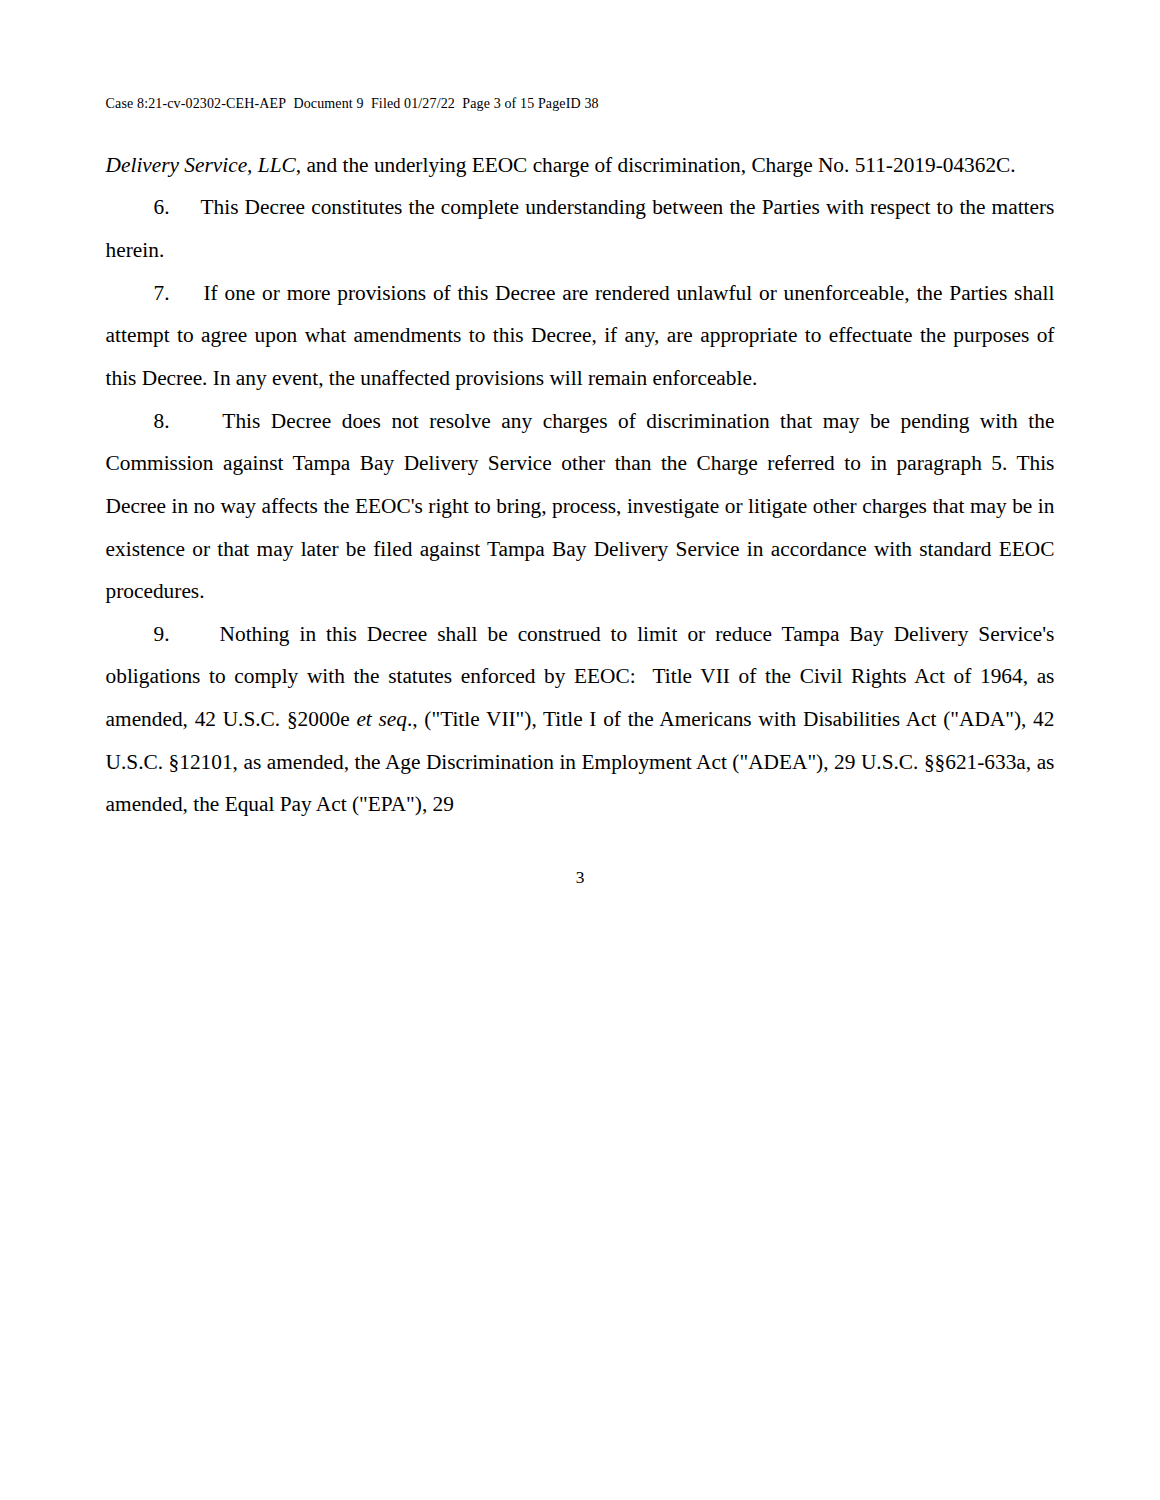Case 8:21-cv-02302-CEH-AEP Document 9 Filed 01/27/22 Page 3 of 15 PageID 38
Delivery Service, LLC, and the underlying EEOC charge of discrimination, Charge No. 511-2019-04362C.
6. This Decree constitutes the complete understanding between the Parties with respect to the matters herein.
7. If one or more provisions of this Decree are rendered unlawful or unenforceable, the Parties shall attempt to agree upon what amendments to this Decree, if any, are appropriate to effectuate the purposes of this Decree. In any event, the unaffected provisions will remain enforceable.
8. This Decree does not resolve any charges of discrimination that may be pending with the Commission against Tampa Bay Delivery Service other than the Charge referred to in paragraph 5. This Decree in no way affects the EEOC's right to bring, process, investigate or litigate other charges that may be in existence or that may later be filed against Tampa Bay Delivery Service in accordance with standard EEOC procedures.
9. Nothing in this Decree shall be construed to limit or reduce Tampa Bay Delivery Service's obligations to comply with the statutes enforced by EEOC: Title VII of the Civil Rights Act of 1964, as amended, 42 U.S.C. §2000e et seq., ("Title VII"), Title I of the Americans with Disabilities Act ("ADA"), 42 U.S.C. §12101, as amended, the Age Discrimination in Employment Act ("ADEA"), 29 U.S.C. §§621-633a, as amended, the Equal Pay Act ("EPA"), 29
3